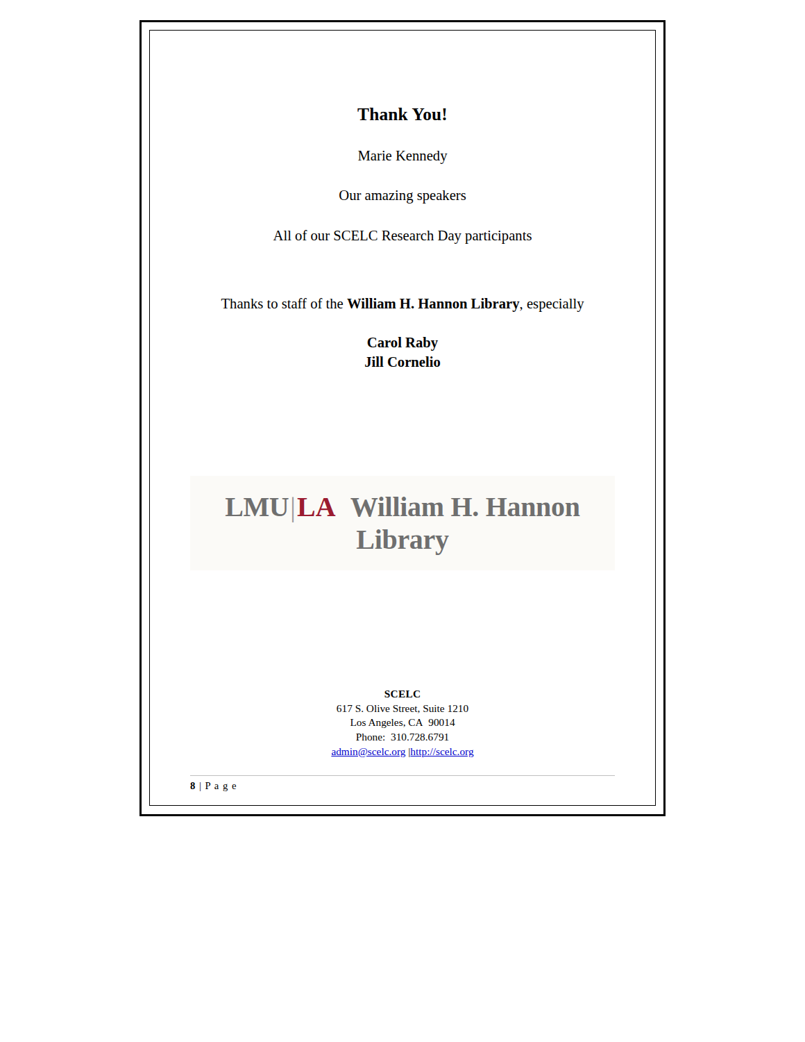Thank You!
Marie Kennedy
Our amazing speakers
All of our SCELC Research Day participants
Thanks to staff of the William H. Hannon Library, especially
Carol Raby
Jill Cornelio
LMU|LA William H. Hannon Library
SCELC
617 S. Olive Street, Suite 1210
Los Angeles, CA 90014
Phone: 310.728.6791
admin@scelc.org |http://scelc.org
8 | P a g e